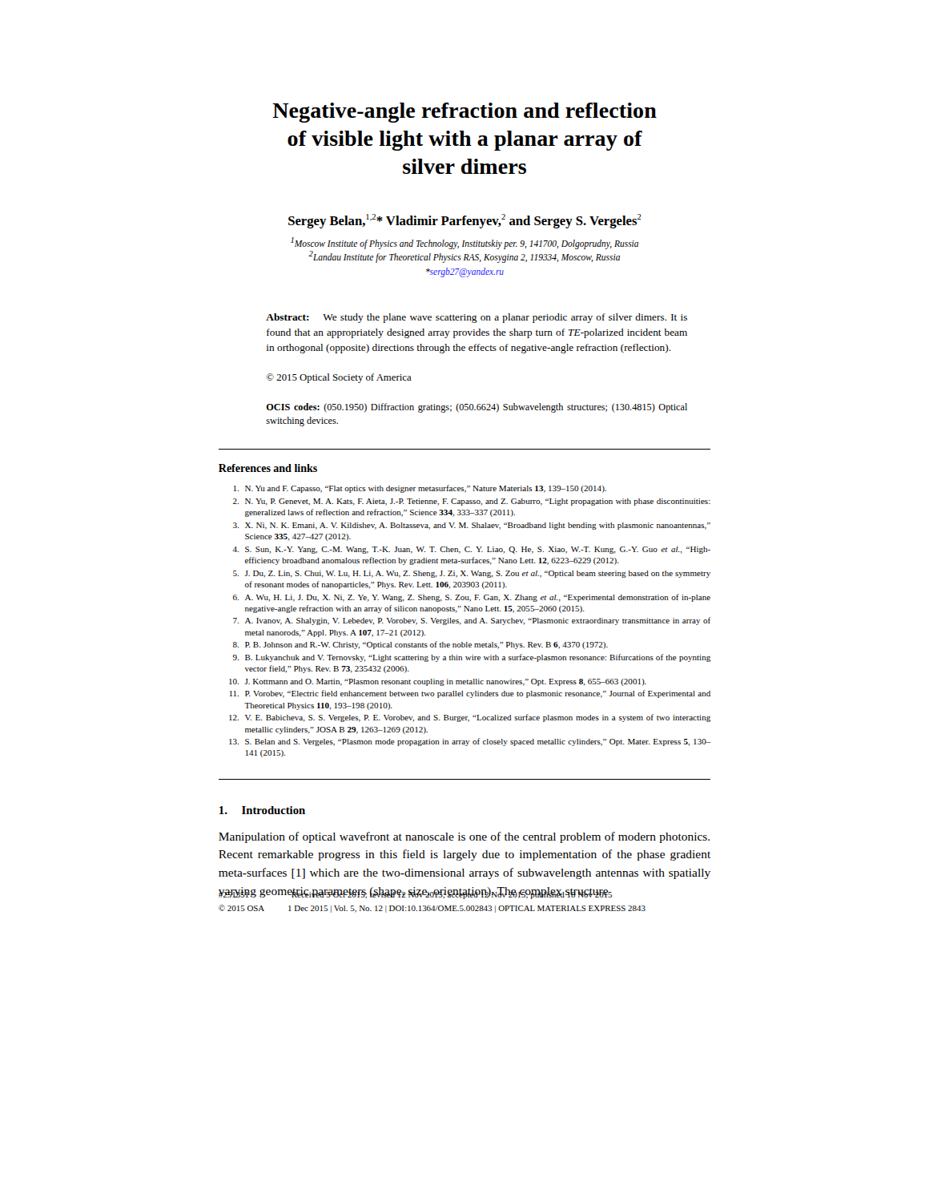Negative-angle refraction and reflection
of visible light with a planar array of
silver dimers
Sergey Belan,1,2* Vladimir Parfenyev,2 and Sergey S. Vergeles2
1Moscow Institute of Physics and Technology, Institutskiy per. 9, 141700, Dolgoprudny, Russia
2Landau Institute for Theoretical Physics RAS, Kosygina 2, 119334, Moscow, Russia
*sergb27@yandex.ru
Abstract: We study the plane wave scattering on a planar periodic array of silver dimers. It is found that an appropriately designed array provides the sharp turn of TE-polarized incident beam in orthogonal (opposite) directions through the effects of negative-angle refraction (reflection).
© 2015 Optical Society of America
OCIS codes: (050.1950) Diffraction gratings; (050.6624) Subwavelength structures; (130.4815) Optical switching devices.
References and links
N. Yu and F. Capasso, “Flat optics with designer metasurfaces,” Nature Materials 13, 139–150 (2014).
N. Yu, P. Genevet, M. A. Kats, F. Aieta, J.-P. Tetienne, F. Capasso, and Z. Gaburro, “Light propagation with phase discontinuities: generalized laws of reflection and refraction,” Science 334, 333–337 (2011).
X. Ni, N. K. Emani, A. V. Kildishev, A. Boltasseva, and V. M. Shalaev, “Broadband light bending with plasmonic nanoantennas,” Science 335, 427–427 (2012).
S. Sun, K.-Y. Yang, C.-M. Wang, T.-K. Juan, W. T. Chen, C. Y. Liao, Q. He, S. Xiao, W.-T. Kung, G.-Y. Guo et al., “High-efficiency broadband anomalous reflection by gradient meta-surfaces,” Nano Lett. 12, 6223–6229 (2012).
J. Du, Z. Lin, S. Chui, W. Lu, H. Li, A. Wu, Z. Sheng, J. Zi, X. Wang, S. Zou et al., “Optical beam steering based on the symmetry of resonant modes of nanoparticles,” Phys. Rev. Lett. 106, 203903 (2011).
A. Wu, H. Li, J. Du, X. Ni, Z. Ye, Y. Wang, Z. Sheng, S. Zou, F. Gan, X. Zhang et al., “Experimental demonstration of in-plane negative-angle refraction with an array of silicon nanoposts,” Nano Lett. 15, 2055–2060 (2015).
A. Ivanov, A. Shalygin, V. Lebedev, P. Vorobev, S. Vergiles, and A. Sarychev, “Plasmonic extraordinary transmittance in array of metal nanorods,” Appl. Phys. A 107, 17–21 (2012).
P. B. Johnson and R.-W. Christy, “Optical constants of the noble metals,” Phys. Rev. B 6, 4370 (1972).
B. Lukyanchuk and V. Ternovsky, “Light scattering by a thin wire with a surface-plasmon resonance: Bifurcations of the poynting vector field,” Phys. Rev. B 73, 235432 (2006).
J. Kottmann and O. Martin, “Plasmon resonant coupling in metallic nanowires,” Opt. Express 8, 655–663 (2001).
P. Vorobev, “Electric field enhancement between two parallel cylinders due to plasmonic resonance,” Journal of Experimental and Theoretical Physics 110, 193–198 (2010).
V. E. Babicheva, S. S. Vergeles, P. E. Vorobev, and S. Burger, “Localized surface plasmon modes in a system of two interacting metallic cylinders,” JOSA B 29, 1263–1269 (2012).
S. Belan and S. Vergeles, “Plasmon mode propagation in array of closely spaced metallic cylinders,” Opt. Mater. Express 5, 130–141 (2015).
1. Introduction
Manipulation of optical wavefront at nanoscale is one of the central problem of modern photonics. Recent remarkable progress in this field is largely due to implementation of the phase gradient meta-surfaces [1] which are the two-dimensional arrays of subwavelength antennas with spatially varying geometric parameters (shape, size, orientation). The complex structure
#251351 Received 5 Oct 2015; revised 12 Nov 2015; accepted 12 Nov 2015; published 18 Nov 2015
© 2015 OSA 1 Dec 2015 | Vol. 5, No. 12 | DOI:10.1364/OME.5.002843 | OPTICAL MATERIALS EXPRESS 2843